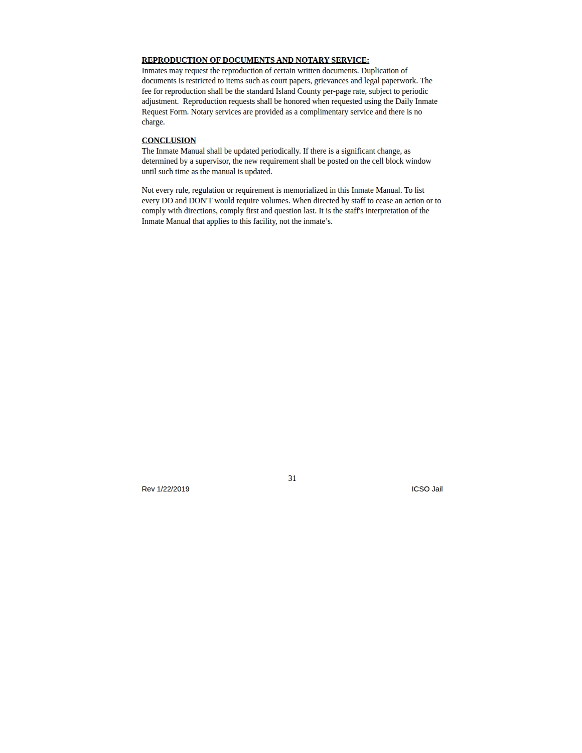REPRODUCTION OF DOCUMENTS AND NOTARY SERVICE:
Inmates may request the reproduction of certain written documents. Duplication of documents is restricted to items such as court papers, grievances and legal paperwork. The fee for reproduction shall be the standard Island County per-page rate, subject to periodic adjustment. Reproduction requests shall be honored when requested using the Daily Inmate Request Form. Notary services are provided as a complimentary service and there is no charge.
CONCLUSION
The Inmate Manual shall be updated periodically. If there is a significant change, as determined by a supervisor, the new requirement shall be posted on the cell block window until such time as the manual is updated.
Not every rule, regulation or requirement is memorialized in this Inmate Manual. To list every DO and DON'T would require volumes. When directed by staff to cease an action or to comply with directions, comply first and question last. It is the staff's interpretation of the Inmate Manual that applies to this facility, not the inmate’s.
31
Rev 1/22/2019 ICSO Jail